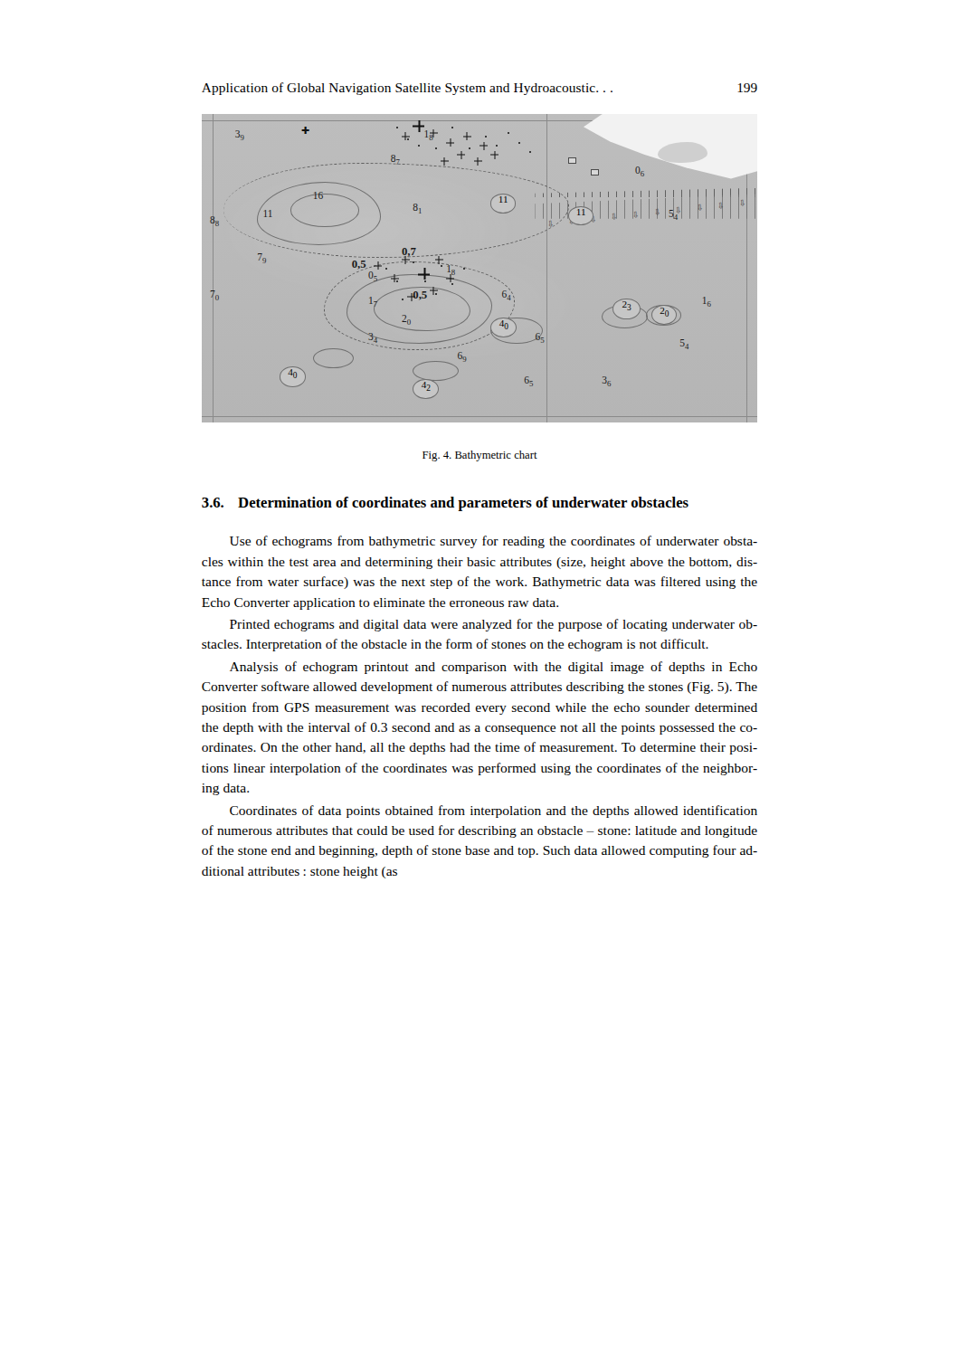Application of Global Navigation Satellite System and Hydroacoustic. . . 199
⇩⇩⇩⇩ ⇩⇩⇩⇩ ⇩⇩
11
11
23
20
40
42
40
39
18
87
16
11
88
81
54
06
79
70
05
17
18
20
34
64
65
69
65
36
54
16
0,5
0,7
0,5
✚
Fig. 4. Bathymetric chart
3.6. Determination of coordinates and parameters of underwater obstacles
Use of echograms from bathymetric survey for reading the coordinates of underwater obstacles within the test area and determining their basic attributes (size, height above the bottom, distance from water surface) was the next step of the work. Bathymetric data was filtered using the Echo Converter application to eliminate the erroneous raw data.
Printed echograms and digital data were analyzed for the purpose of locating underwater obstacles. Interpretation of the obstacle in the form of stones on the echogram is not difficult.
Analysis of echogram printout and comparison with the digital image of depths in Echo Converter software allowed development of numerous attributes describing the stones (Fig. 5). The position from GPS measurement was recorded every second while the echo sounder determined the depth with the interval of 0.3 second and as a consequence not all the points possessed the coordinates. On the other hand, all the depths had the time of measurement. To determine their positions linear interpolation of the coordinates was performed using the coordinates of the neighboring data.
Coordinates of data points obtained from interpolation and the depths allowed identification of numerous attributes that could be used for describing an obstacle – stone: latitude and longitude of the stone end and beginning, depth of stone base and top. Such data allowed computing four additional attributes : stone height (as